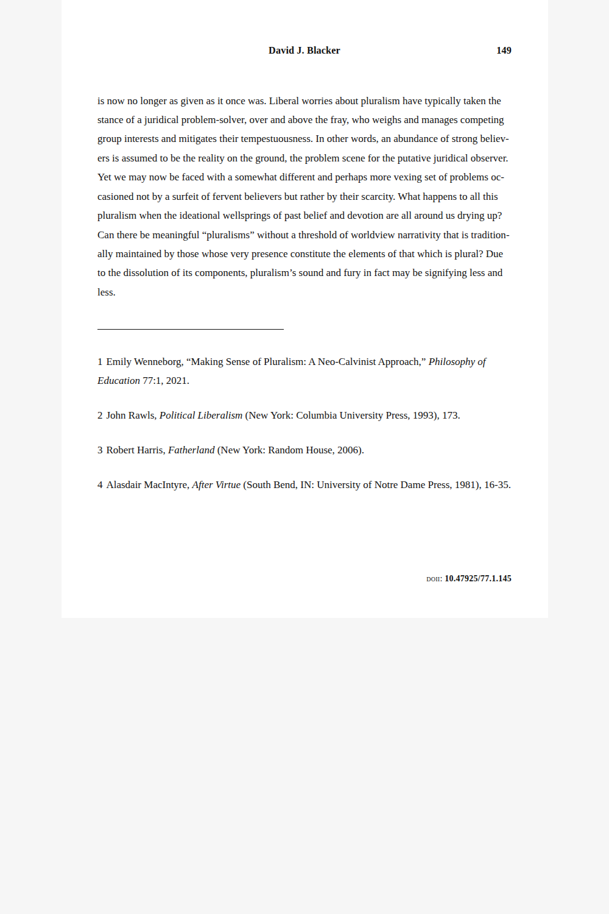David J. Blacker 149
is now no longer as given as it once was. Liberal worries about pluralism have typically taken the stance of a juridical problem-solver, over and above the fray, who weighs and manages competing group interests and mitigates their tempestuousness. In other words, an abundance of strong believers is assumed to be the reality on the ground, the problem scene for the putative juridical observer. Yet we may now be faced with a somewhat different and perhaps more vexing set of problems occasioned not by a surfeit of fervent believers but rather by their scarcity. What happens to all this pluralism when the ideational wellsprings of past belief and devotion are all around us drying up? Can there be meaningful “pluralisms” without a threshold of worldview narrativity that is traditionally maintained by those whose very presence constitute the elements of that which is plural? Due to the dissolution of its components, pluralism’s sound and fury in fact may be signifying less and less.
1 Emily Wenneborg, “Making Sense of Pluralism: A Neo-Calvinist Approach,” Philosophy of Education 77:1, 2021.
2 John Rawls, Political Liberalism (New York: Columbia University Press, 1993), 173.
3 Robert Harris, Fatherland (New York: Random House, 2006).
4 Alasdair MacIntyre, After Virtue (South Bend, IN: University of Notre Dame Press, 1981), 16-35.
doii: 10.47925/77.1.145